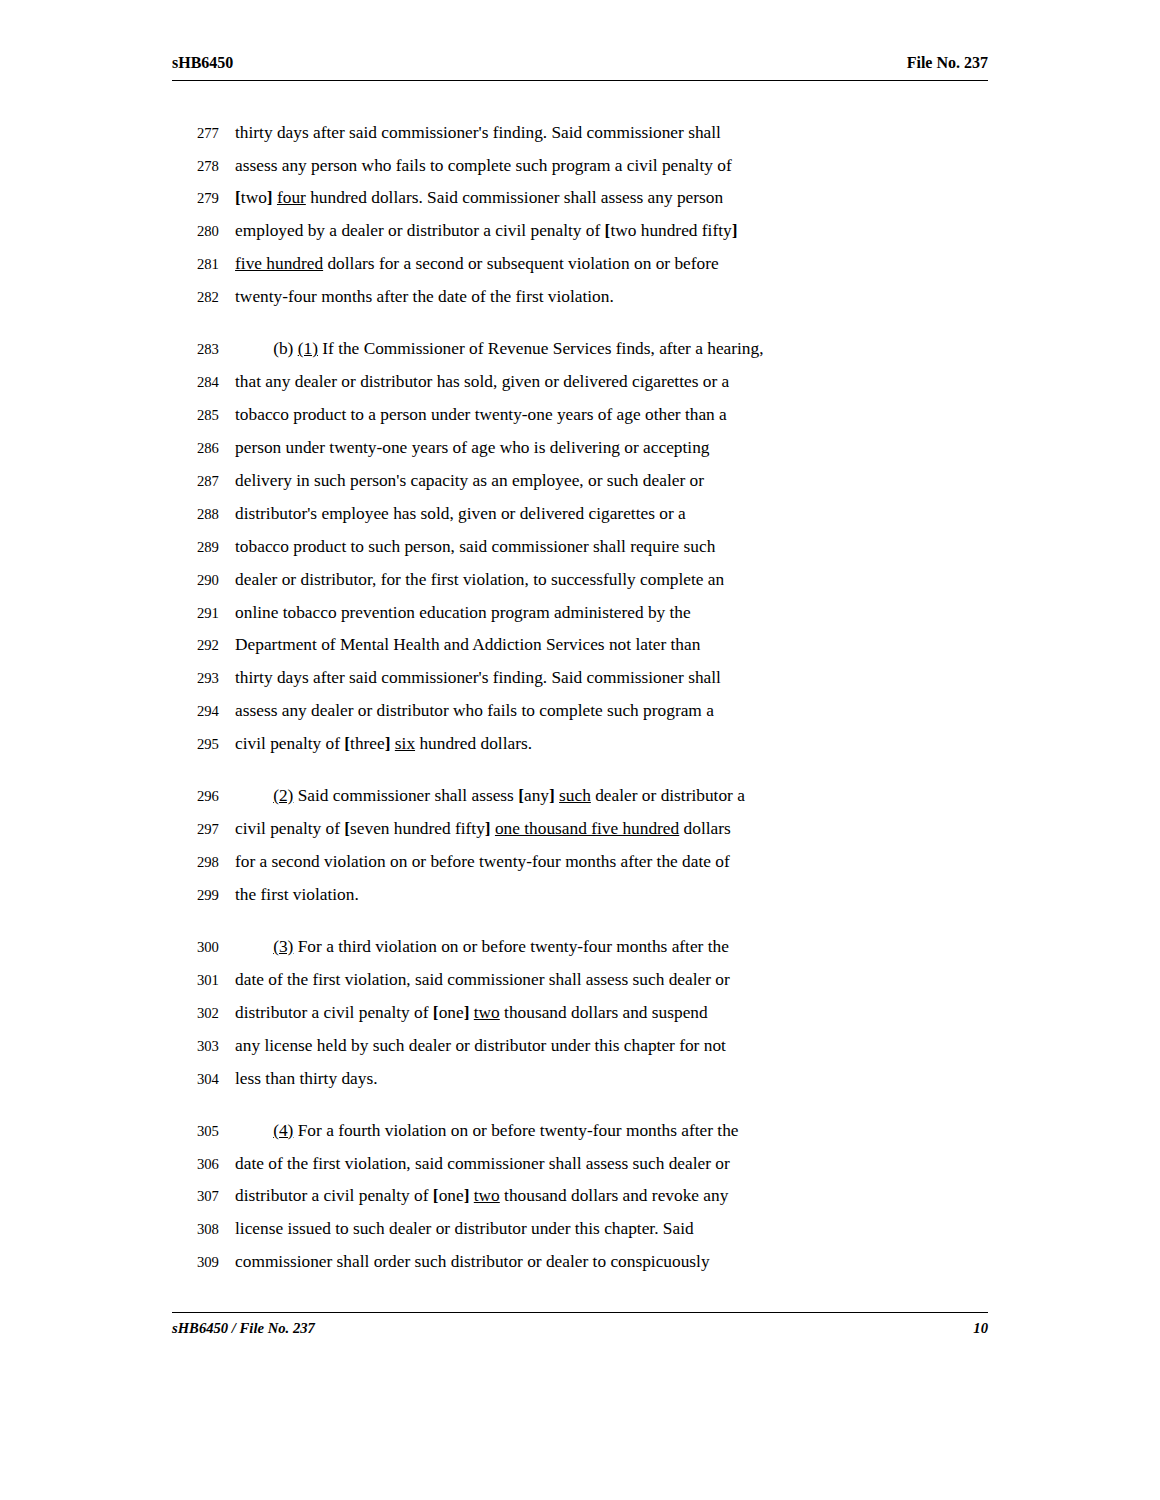sHB6450 File No. 237
277 thirty days after said commissioner's finding. Said commissioner shall
278 assess any person who fails to complete such program a civil penalty of
279[two] four hundred dollars. Said commissioner shall assess any person
280 employed by a dealer or distributor a civil penalty of [two hundred fifty]
281 five hundred dollars for a second or subsequent violation on or before
282 twenty-four months after the date of the first violation.
283 (b) (1) If the Commissioner of Revenue Services finds, after a hearing,
284 that any dealer or distributor has sold, given or delivered cigarettes or a
285 tobacco product to a person under twenty-one years of age other than a
286 person under twenty-one years of age who is delivering or accepting
287 delivery in such person's capacity as an employee, or such dealer or
288 distributor's employee has sold, given or delivered cigarettes or a
289 tobacco product to such person, said commissioner shall require such
290 dealer or distributor, for the first violation, to successfully complete an
291 online tobacco prevention education program administered by the
292 Department of Mental Health and Addiction Services not later than
293 thirty days after said commissioner's finding. Said commissioner shall
294 assess any dealer or distributor who fails to complete such program a
295 civil penalty of [three] six hundred dollars.
296 (2) Said commissioner shall assess [any] such dealer or distributor a
297 civil penalty of [seven hundred fifty] one thousand five hundred dollars
298 for a second violation on or before twenty-four months after the date of
299 the first violation.
300 (3) For a third violation on or before twenty-four months after the
301 date of the first violation, said commissioner shall assess such dealer or
302 distributor a civil penalty of [one] two thousand dollars and suspend
303 any license held by such dealer or distributor under this chapter for not
304 less than thirty days.
305 (4) For a fourth violation on or before twenty-four months after the
306 date of the first violation, said commissioner shall assess such dealer or
307 distributor a civil penalty of [one] two thousand dollars and revoke any
308 license issued to such dealer or distributor under this chapter. Said
309 commissioner shall order such distributor or dealer to conspicuously
sHB6450 / File No. 237 10